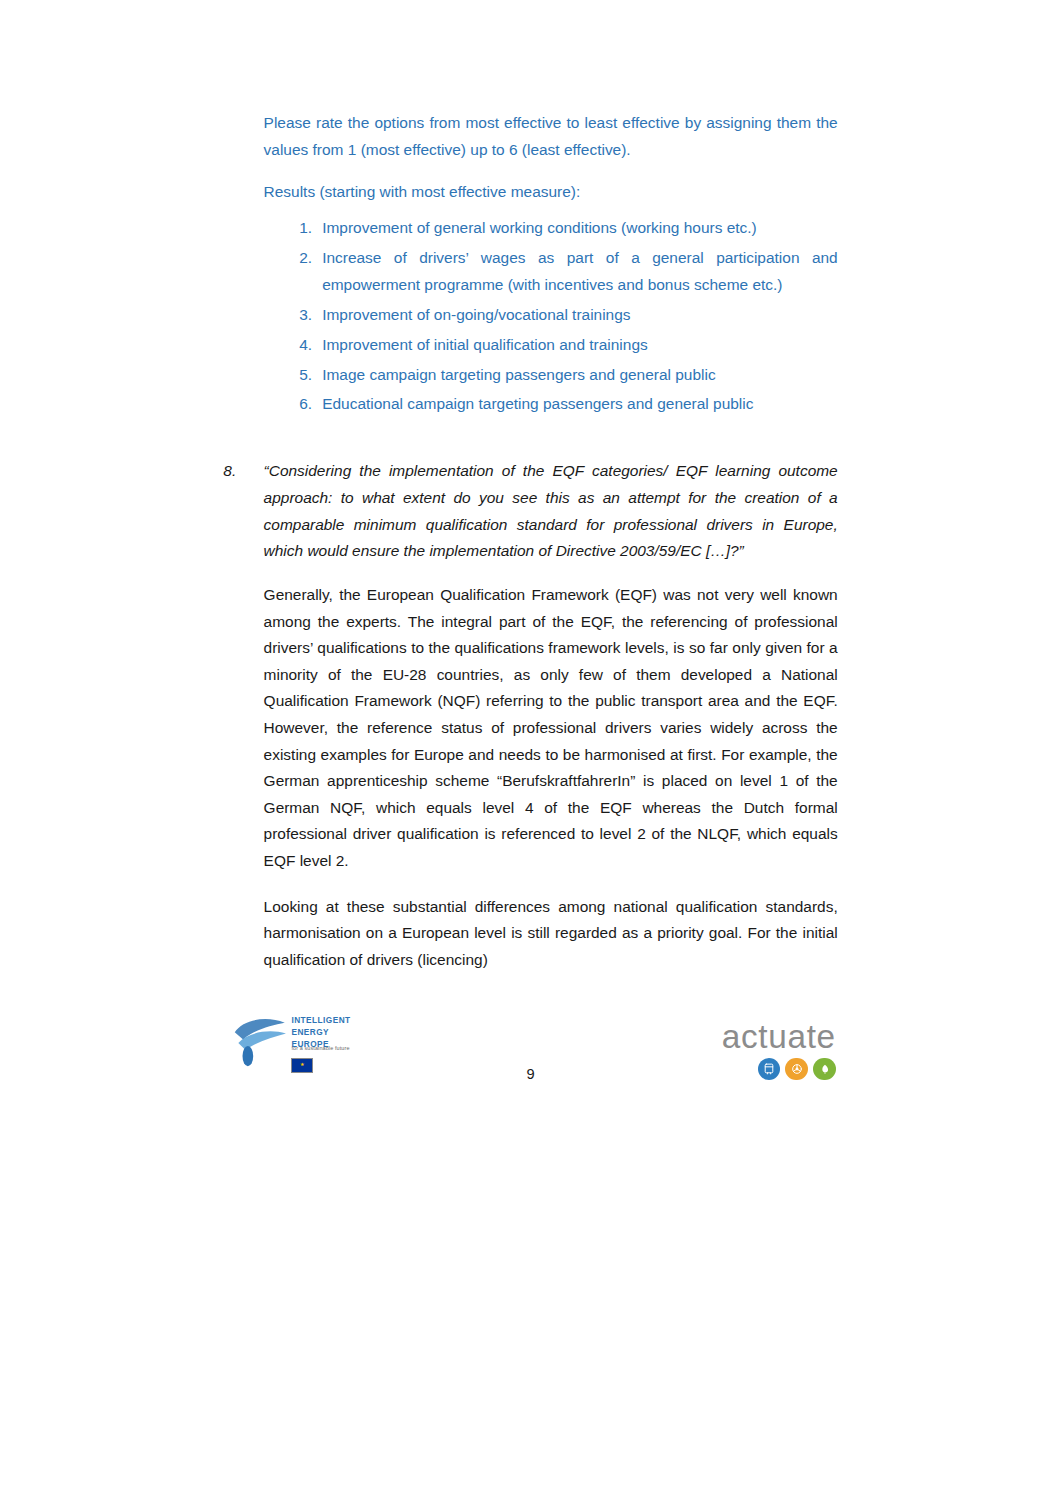Please rate the options from most effective to least effective by assigning them the values from 1 (most effective) up to 6 (least effective).
Results (starting with most effective measure):
Improvement of general working conditions (working hours etc.)
Increase of drivers’ wages as part of a general participation and empowerment programme (with incentives and bonus scheme etc.)
Improvement of on-going/vocational trainings
Improvement of initial qualification and trainings
Image campaign targeting passengers and general public
Educational campaign targeting passengers and general public
“Considering the implementation of the EQF categories/ EQF learning outcome approach: to what extent do you see this as an attempt for the creation of a comparable minimum qualification standard for professional drivers in Europe, which would ensure the implementation of Directive 2003/59/EC […]?”
Generally, the European Qualification Framework (EQF) was not very well known among the experts. The integral part of the EQF, the referencing of professional drivers’ qualifications to the qualifications framework levels, is so far only given for a minority of the EU-28 countries, as only few of them developed a National Qualification Framework (NQF) referring to the public transport area and the EQF. However, the reference status of professional drivers varies widely across the existing examples for Europe and needs to be harmonised at first. For example, the German apprenticeship scheme “BerufskraftfahrerIn” is placed on level 1 of the German NQF, which equals level 4 of the EQF whereas the Dutch formal professional driver qualification is referenced to level 2 of the NLQF, which equals EQF level 2.
Looking at these substantial differences among national qualification standards, harmonisation on a European level is still regarded as a priority goal. For the initial qualification of drivers (licencing)
Intelligent
Energy
Europe
for a sustainable future
9
actuate